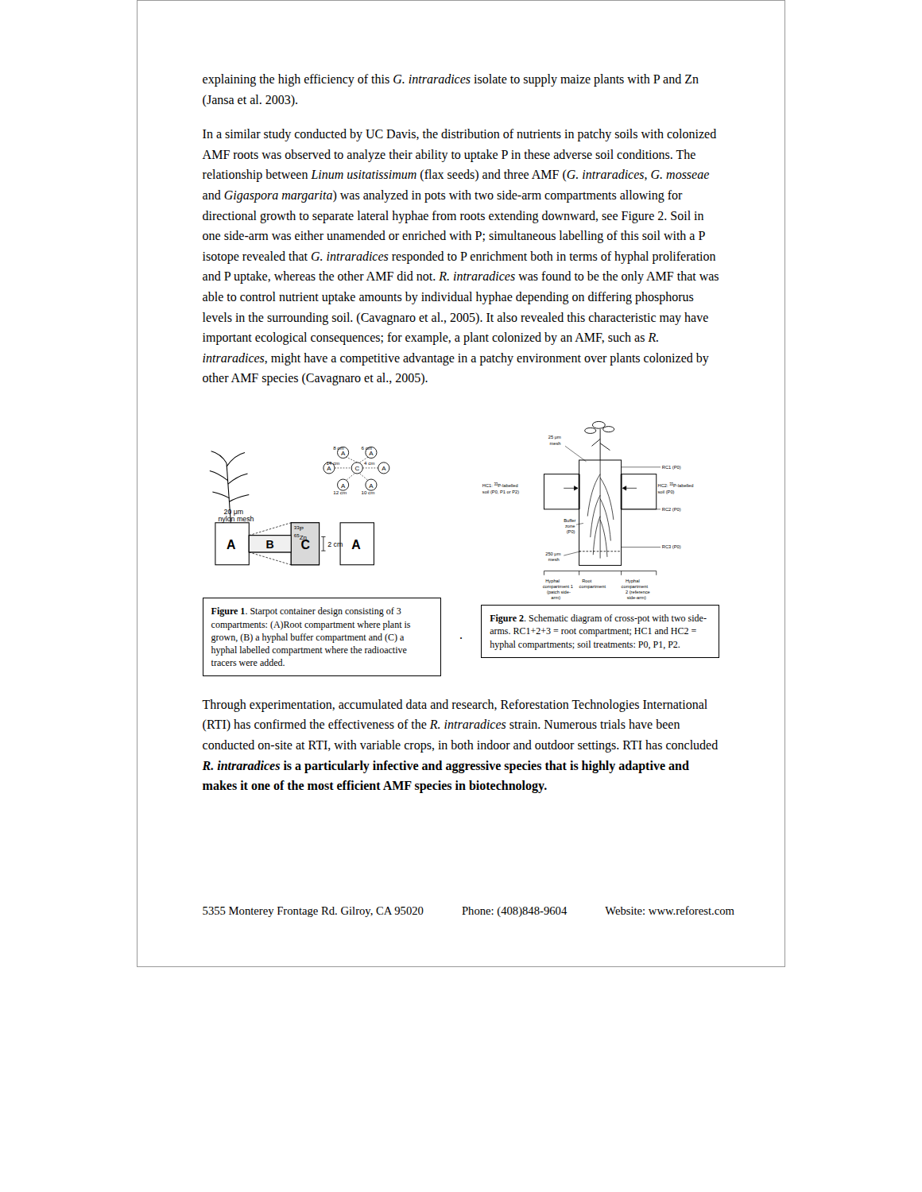explaining the high efficiency of this G. intraradices isolate to supply maize plants with P and Zn (Jansa et al. 2003).
In a similar study conducted by UC Davis, the distribution of nutrients in patchy soils with colonized AMF roots was observed to analyze their ability to uptake P in these adverse soil conditions. The relationship between Linum usitatissimum (flax seeds) and three AMF (G. intraradices, G. mosseae and Gigaspora margarita) was analyzed in pots with two side-arm compartments allowing for directional growth to separate lateral hyphae from roots extending downward, see Figure 2. Soil in one side-arm was either unamended or enriched with P; simultaneous labelling of this soil with a P isotope revealed that G. intraradices responded to P enrichment both in terms of hyphal proliferation and P uptake, whereas the other AMF did not. R. intraradices was found to be the only AMF that was able to control nutrient uptake amounts by individual hyphae depending on differing phosphorus levels in the surrounding soil. (Cavagnaro et al., 2005). It also revealed this characteristic may have important ecological consequences; for example, a plant colonized by an AMF, such as R. intraradices, might have a competitive advantage in a patchy environment over plants colonized by other AMF species (Cavagnaro et al., 2005).
A B C A 20 μm nylon mesh 33P 65Zn 2 cm A A A C A A A 8 cm 6 cm 14 cm 4 cm 12 cm 10 cm
Figure 1. Starpot container design consisting of 3 compartments: (A)Root compartment where plant is grown, (B) a hyphal buffer compartment and (C) a hyphal labelled compartment where the radioactive tracers were added.
.
HC1: 33P-labelled soil (P0, P1 or P2) HC2: 33P-labelled soil (P0) RC1 (P0) RC2 (P0) RC3 (P0) 25 μm mesh 250 μm mesh Buffer zone (P0) Hyphal compartment 1 (patch side- arm) Root compartment Hyphal compartment 2 (reference side-arm)
Figure 2. Schematic diagram of cross-pot with two side-arms. RC1+2+3 = root compartment; HC1 and HC2 = hyphal compartments; soil treatments: P0, P1, P2.
Through experimentation, accumulated data and research, Reforestation Technologies International (RTI) has confirmed the effectiveness of the R. intraradices strain. Numerous trials have been conducted on-site at RTI, with variable crops, in both indoor and outdoor settings. RTI has concluded R. intraradices is a particularly infective and aggressive species that is highly adaptive and makes it one of the most efficient AMF species in biotechnology.
5355 Monterey Frontage Rd. Gilroy, CA 95020 Phone: (408)848-9604 Website: www.reforest.com